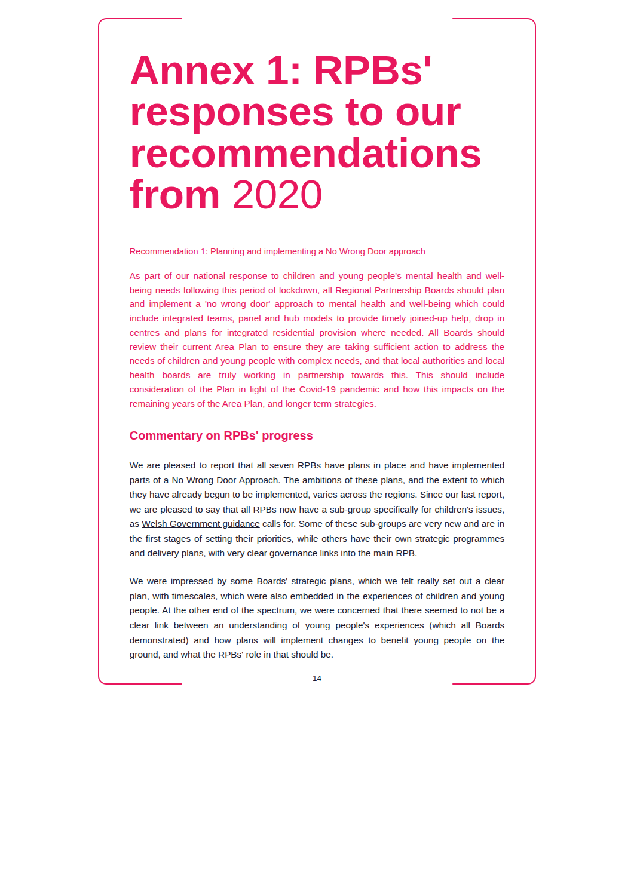Annex 1: RPBs' responses to our recommendations from 2020
Recommendation 1: Planning and implementing a No Wrong Door approach
As part of our national response to children and young people's mental health and well-being needs following this period of lockdown, all Regional Partnership Boards should plan and implement a 'no wrong door' approach to mental health and well-being which could include integrated teams, panel and hub models to provide timely joined-up help, drop in centres and plans for integrated residential provision where needed. All Boards should review their current Area Plan to ensure they are taking sufficient action to address the needs of children and young people with complex needs, and that local authorities and local health boards are truly working in partnership towards this. This should include consideration of the Plan in light of the Covid-19 pandemic and how this impacts on the remaining years of the Area Plan, and longer term strategies.
Commentary on RPBs' progress
We are pleased to report that all seven RPBs have plans in place and have implemented parts of a No Wrong Door Approach. The ambitions of these plans, and the extent to which they have already begun to be implemented, varies across the regions. Since our last report, we are pleased to say that all RPBs now have a sub-group specifically for children's issues, as Welsh Government guidance calls for. Some of these sub-groups are very new and are in the first stages of setting their priorities, while others have their own strategic programmes and delivery plans, with very clear governance links into the main RPB.
We were impressed by some Boards' strategic plans, which we felt really set out a clear plan, with timescales, which were also embedded in the experiences of children and young people. At the other end of the spectrum, we were concerned that there seemed to not be a clear link between an understanding of young people's experiences (which all Boards demonstrated) and how plans will implement changes to benefit young people on the ground, and what the RPBs' role in that should be.
14